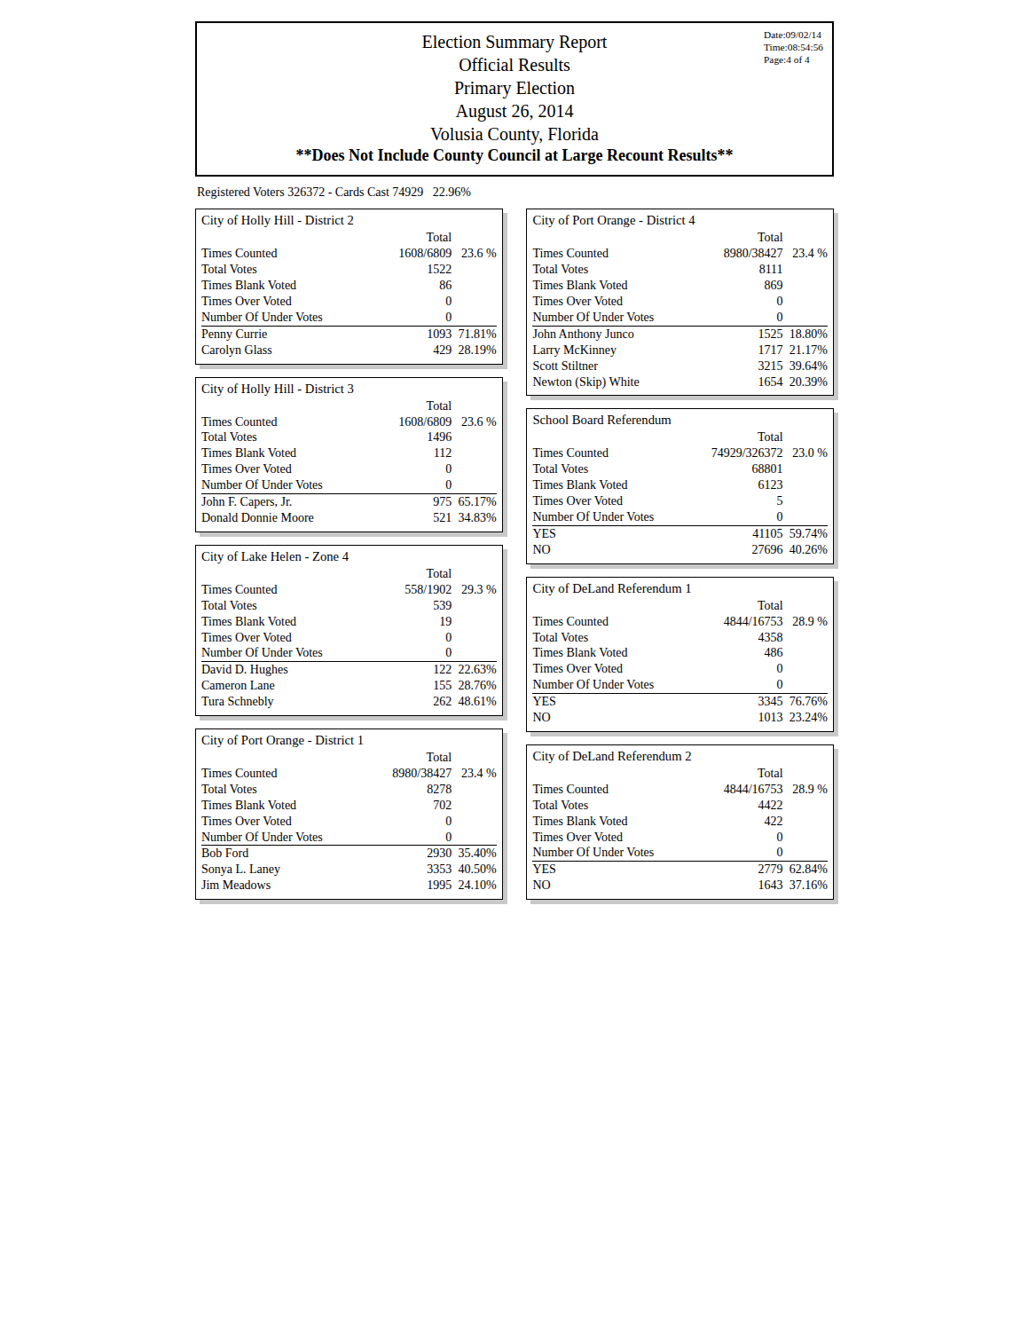Date:09/02/14
Time:08:54:56
Page:4 of 4
Election Summary Report
Official Results
Primary Election
August 26, 2014
Volusia County, Florida
**Does Not Include County Council at Large Recount Results**
Registered Voters 326372 - Cards Cast 74929 22.96%
City of Holly Hill - District 2
| | Total | |
| Times Counted | 1608/6809 | 23.6 % |
| Total Votes | 1522 | |
| Times Blank Voted | 86 | |
| Times Over Voted | 0 | |
| Number Of Under Votes | 0 | |
| Penny Currie | 1093 | 71.81% |
| Carolyn Glass | 429 | 28.19% |
City of Holly Hill - District 3
| | Total | |
| Times Counted | 1608/6809 | 23.6 % |
| Total Votes | 1496 | |
| Times Blank Voted | 112 | |
| Times Over Voted | 0 | |
| Number Of Under Votes | 0 | |
| John F. Capers, Jr. | 975 | 65.17% |
| Donald Donnie Moore | 521 | 34.83% |
City of Lake Helen - Zone 4
| | Total | |
| Times Counted | 558/1902 | 29.3 % |
| Total Votes | 539 | |
| Times Blank Voted | 19 | |
| Times Over Voted | 0 | |
| Number Of Under Votes | 0 | |
| David D. Hughes | 122 | 22.63% |
| Cameron Lane | 155 | 28.76% |
| Tura Schnebly | 262 | 48.61% |
City of Port Orange - District 1
| | Total | |
| Times Counted | 8980/38427 | 23.4 % |
| Total Votes | 8278 | |
| Times Blank Voted | 702 | |
| Times Over Voted | 0 | |
| Number Of Under Votes | 0 | |
| Bob Ford | 2930 | 35.40% |
| Sonya L. Laney | 3353 | 40.50% |
| Jim Meadows | 1995 | 24.10% |
City of Port Orange - District 4
| | Total | |
| Times Counted | 8980/38427 | 23.4 % |
| Total Votes | 8111 | |
| Times Blank Voted | 869 | |
| Times Over Voted | 0 | |
| Number Of Under Votes | 0 | |
| John Anthony Junco | 1525 | 18.80% |
| Larry McKinney | 1717 | 21.17% |
| Scott Stiltner | 3215 | 39.64% |
| Newton (Skip) White | 1654 | 20.39% |
School Board Referendum
| | Total | |
| Times Counted | 74929/326372 | 23.0 % |
| Total Votes | 68801 | |
| Times Blank Voted | 6123 | |
| Times Over Voted | 5 | |
| Number Of Under Votes | 0 | |
| YES | 41105 | 59.74% |
| NO | 27696 | 40.26% |
City of DeLand Referendum 1
| | Total | |
| Times Counted | 4844/16753 | 28.9 % |
| Total Votes | 4358 | |
| Times Blank Voted | 486 | |
| Times Over Voted | 0 | |
| Number Of Under Votes | 0 | |
| YES | 3345 | 76.76% |
| NO | 1013 | 23.24% |
City of DeLand Referendum 2
| | Total | |
| Times Counted | 4844/16753 | 28.9 % |
| Total Votes | 4422 | |
| Times Blank Voted | 422 | |
| Times Over Voted | 0 | |
| Number Of Under Votes | 0 | |
| YES | 2779 | 62.84% |
| NO | 1643 | 37.16% |